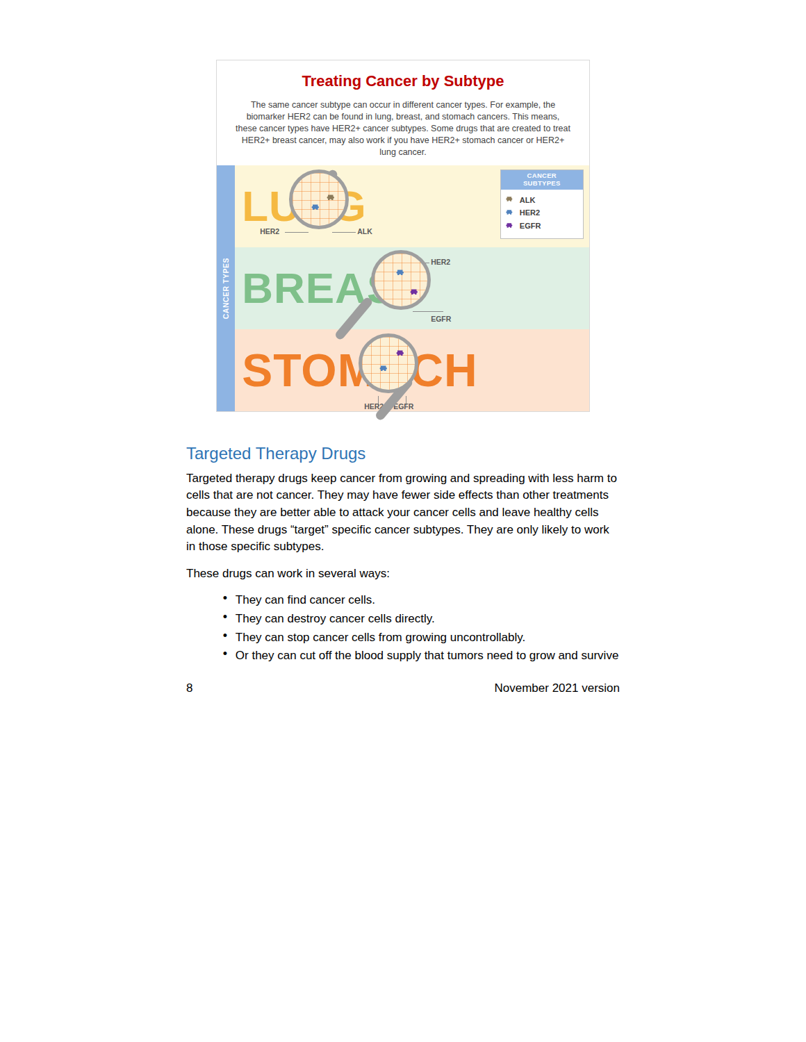Treating Cancer by Subtype
The same cancer subtype can occur in different cancer types. For example, the biomarker HER2 can be found in lung, breast, and stomach cancers. This means, these cancer types have HER2+ cancer subtypes. Some drugs that are created to treat HER2+ breast cancer, may also work if you have HER2+ stomach cancer or HER2+ lung cancer.
CANCER TYPES
CANCER
SUBTYPES
ALK
HER2
EGFR
LUNG
HER2
ALK
BREAST
HER2
EGFR
STOMACH
HER2
EGFR
Targeted Therapy Drugs
Targeted therapy drugs keep cancer from growing and spreading with less harm to cells that are not cancer. They may have fewer side effects than other treatments because they are better able to attack your cancer cells and leave healthy cells alone. These drugs “target” specific cancer subtypes. They are only likely to work in those specific subtypes.
These drugs can work in several ways:
They can find cancer cells.
They can destroy cancer cells directly.
They can stop cancer cells from growing uncontrollably.
Or they can cut off the blood supply that tumors need to grow and survive
8 November 2021 version